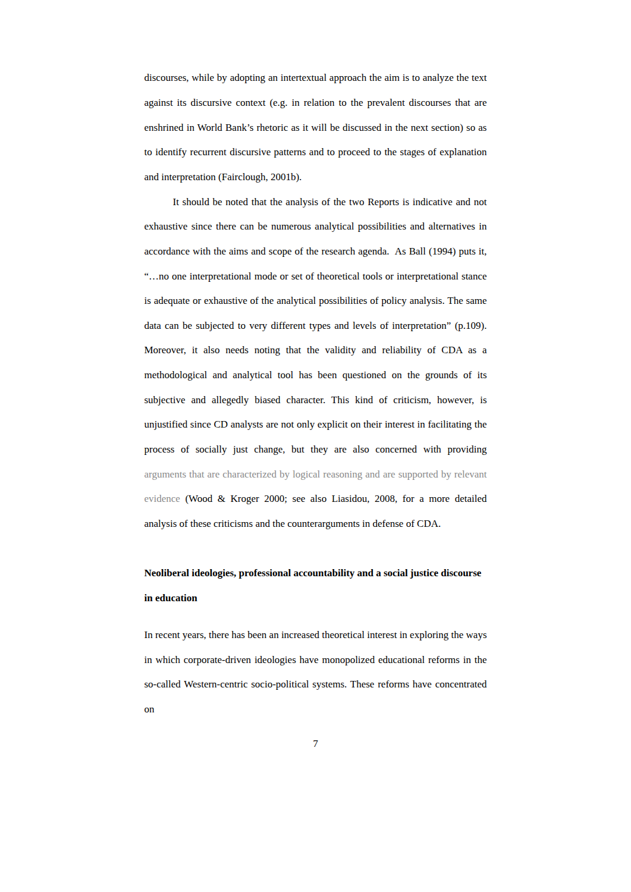discourses, while by adopting an intertextual approach the aim is to analyze the text against its discursive context (e.g. in relation to the prevalent discourses that are enshrined in World Bank’s rhetoric as it will be discussed in the next section) so as to identify recurrent discursive patterns and to proceed to the stages of explanation and interpretation (Fairclough, 2001b).
It should be noted that the analysis of the two Reports is indicative and not exhaustive since there can be numerous analytical possibilities and alternatives in accordance with the aims and scope of the research agenda. As Ball (1994) puts it, “…no one interpretational mode or set of theoretical tools or interpretational stance is adequate or exhaustive of the analytical possibilities of policy analysis. The same data can be subjected to very different types and levels of interpretation” (p.109). Moreover, it also needs noting that the validity and reliability of CDA as a methodological and analytical tool has been questioned on the grounds of its subjective and allegedly biased character. This kind of criticism, however, is unjustified since CD analysts are not only explicit on their interest in facilitating the process of socially just change, but they are also concerned with providing arguments that are characterized by logical reasoning and are supported by relevant evidence (Wood & Kroger 2000; see also Liasidou, 2008, for a more detailed analysis of these criticisms and the counterarguments in defense of CDA.
Neoliberal ideologies, professional accountability and a social justice discourse in education
In recent years, there has been an increased theoretical interest in exploring the ways in which corporate-driven ideologies have monopolized educational reforms in the so-called Western-centric socio-political systems. These reforms have concentrated on
7